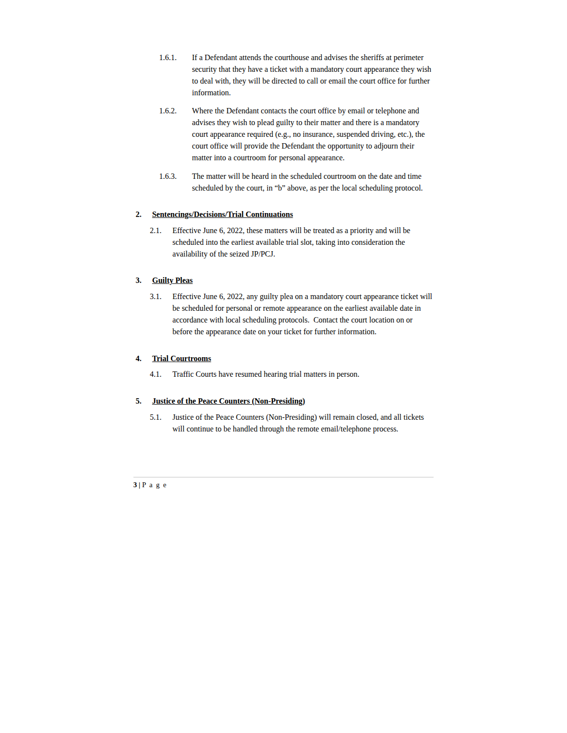1.6.1.
If a Defendant attends the courthouse and advises the sheriffs at perimeter security that they have a ticket with a mandatory court appearance they wish to deal with, they will be directed to call or email the court office for further information.
1.6.2.
Where the Defendant contacts the court office by email or telephone and advises they wish to plead guilty to their matter and there is a mandatory court appearance required (e.g., no insurance, suspended driving, etc.), the court office will provide the Defendant the opportunity to adjourn their matter into a courtroom for personal appearance.
1.6.3.
The matter will be heard in the scheduled courtroom on the date and time scheduled by the court, in “b” above, as per the local scheduling protocol.
2.
Sentencings/Decisions/Trial Continuations
2.1.
Effective June 6, 2022, these matters will be treated as a priority and will be scheduled into the earliest available trial slot, taking into consideration the availability of the seized JP/PCJ.
3.
Guilty Pleas
3.1.
Effective June 6, 2022, any guilty plea on a mandatory court appearance ticket will be scheduled for personal or remote appearance on the earliest available date in accordance with local scheduling protocols. Contact the court location on or before the appearance date on your ticket for further information.
4.
Trial Courtrooms
4.1.
Traffic Courts have resumed hearing trial matters in person.
5.
Justice of the Peace Counters (Non-Presiding)
5.1.
Justice of the Peace Counters (Non-Presiding) will remain closed, and all tickets will continue to be handled through the remote email/telephone process.
3 | P a g e